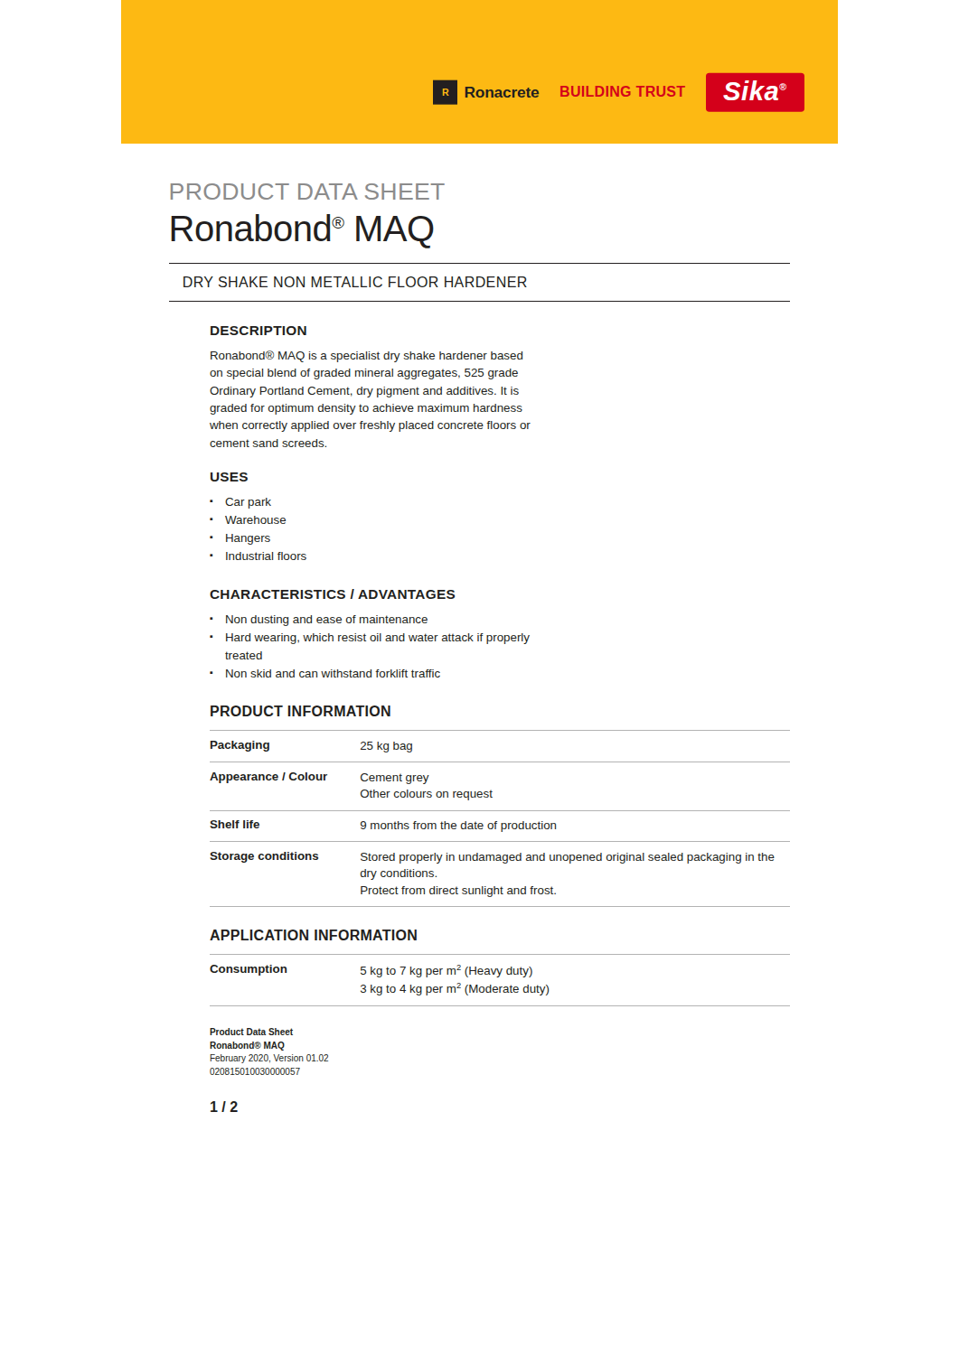R Ronacrete
BUILDING TRUST
Sika®
PRODUCT DATA SHEET
Ronabond® MAQ
DRY SHAKE NON METALLIC FLOOR HARDENER
DESCRIPTION
Ronabond® MAQ is a specialist dry shake hardener based on special blend of graded mineral aggregates, 525 grade Ordinary Portland Cement, dry pigment and additives. It is graded for optimum density to achieve maximum hardness when correctly applied over freshly placed concrete floors or cement sand screeds.
USES
Car park
Warehouse
Hangers
Industrial floors
CHARACTERISTICS / ADVANTAGES
Non dusting and ease of maintenance
Hard wearing, which resist oil and water attack if properly treated
Non skid and can withstand forklift traffic
PRODUCT INFORMATION
| Packaging | 25 kg bag |
| Appearance / Colour | Cement grey Other colours on request |
| Shelf life | 9 months from the date of production |
| Storage conditions | Stored properly in undamaged and unopened original sealed packaging in the dry conditions. Protect from direct sunlight and frost. |
APPLICATION INFORMATION
| Consumption | 5 kg to 7 kg per m 2 (Heavy duty) 3 kg to 4 kg per m 2 (Moderate duty) |
Product Data Sheet
Ronabond® MAQ
February 2020, Version 01.02
020815010030000057
1 / 2